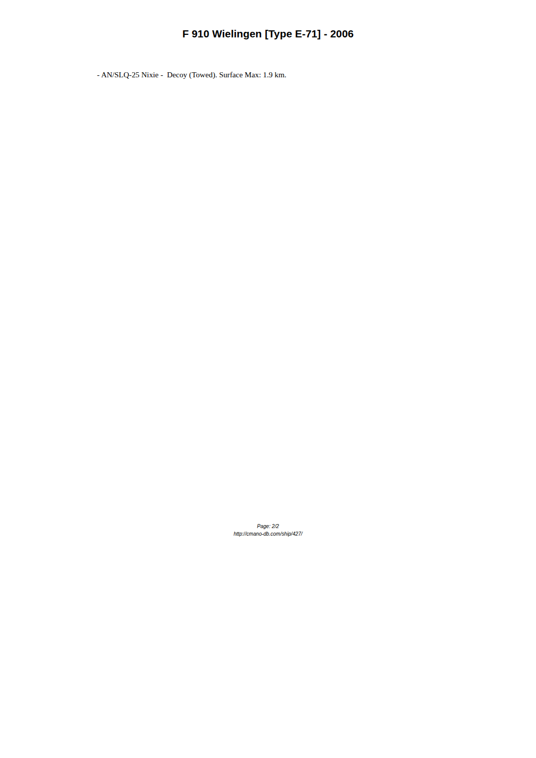F 910 Wielingen [Type E-71] - 2006
- AN/SLQ-25 Nixie - Decoy (Towed). Surface Max: 1.9 km.
Page: 2/2
http://cmano-db.com/ship/427/